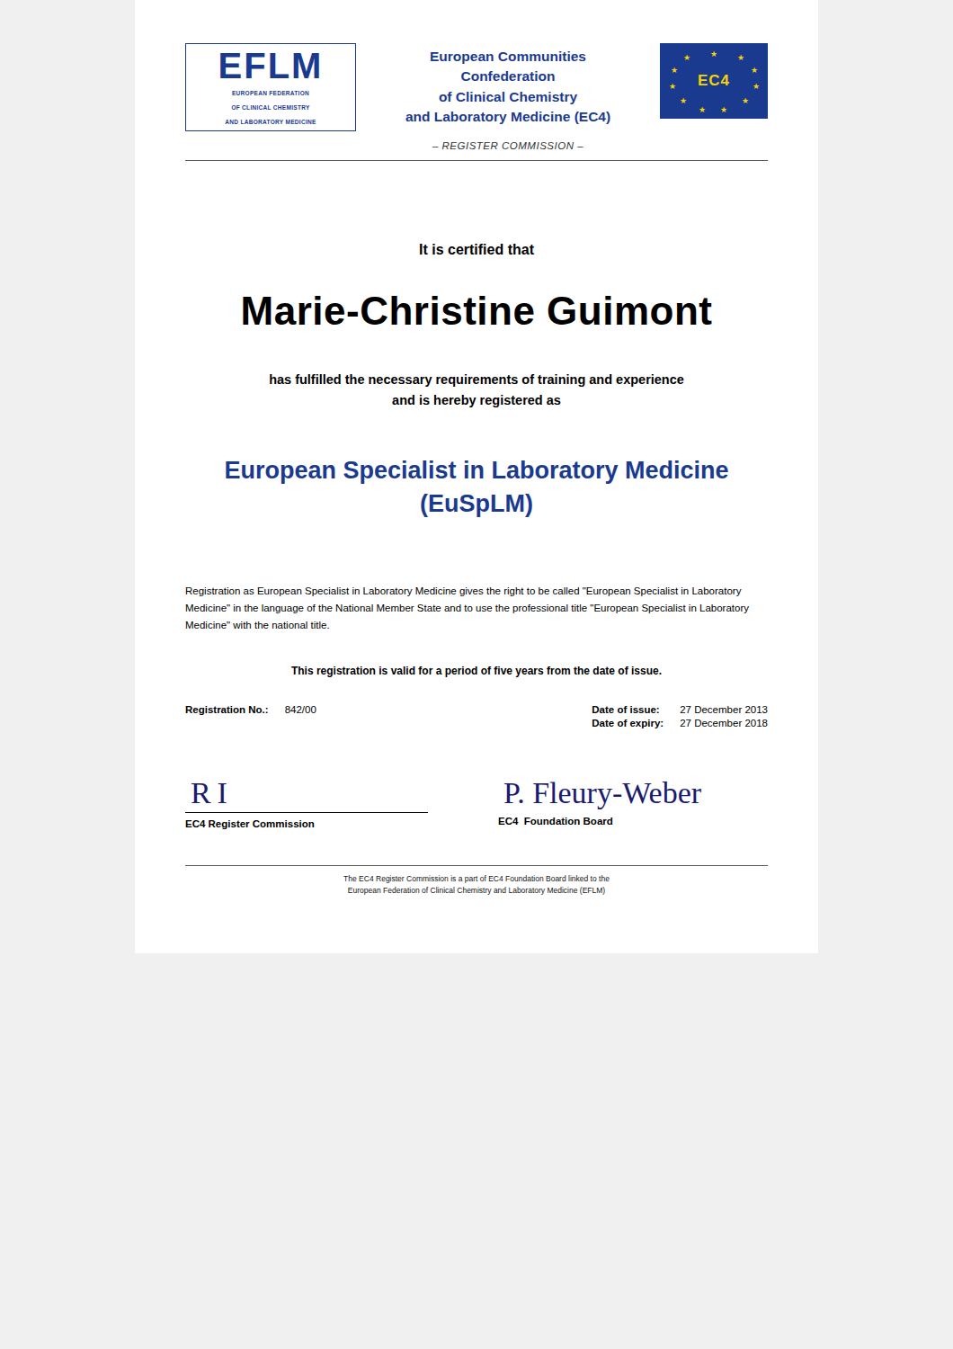EFLM European Federation
of Clinical Chemistry
and Laboratory Medicine
European Communities
Confederation
of Clinical Chemistry
and Laboratory Medicine (EC4)
– REGISTER COMMISSION –
★ ★ ★ ★ ★ ★ ★ ★ ★ ★ ★ EC4
It is certified that
Marie-Christine Guimont
has fulfilled the necessary requirements of training and experience
and is hereby registered as
European Specialist in Laboratory Medicine
(EuSpLM)
Registration as European Specialist in Laboratory Medicine gives the right to be called "European Specialist in Laboratory Medicine" in the language of the National Member State and to use the professional title "European Specialist in Laboratory Medicine" with the national title.
This registration is valid for a period of five years from the date of issue.
Registration No.:842/00
| Date of issue: | 27 December 2013 |
| Date of expiry: | 27 December 2018 |
R I
EC4 Register Commission
P. Fleury-Weber
EC4 Foundation Board
The EC4 Register Commission is a part of EC4 Foundation Board linked to the
European Federation of Clinical Chemistry and Laboratory Medicine (EFLM)